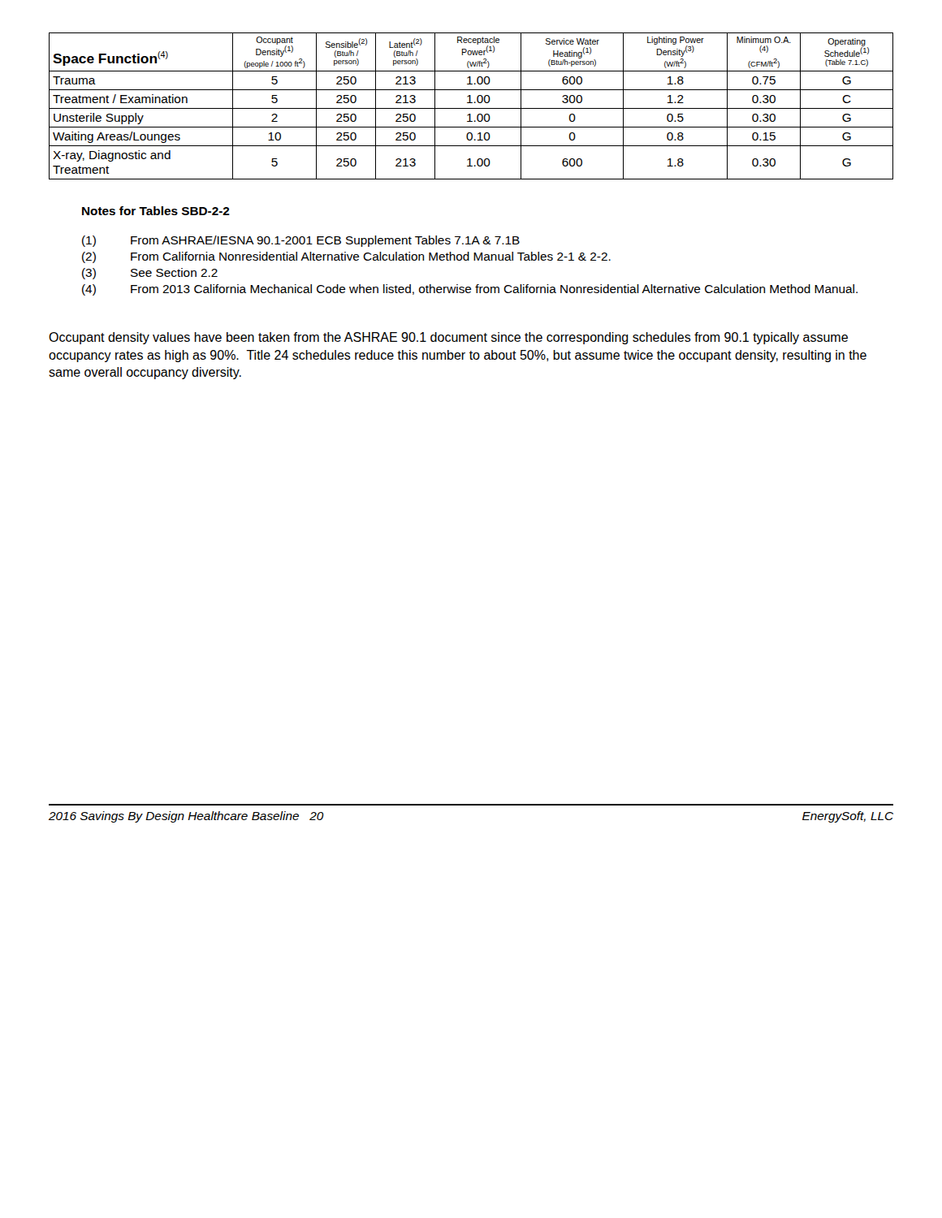| Space Function (4) | Occupant Density (1) (people / 1000 ft 2 ) | Sensible (2) (Btu/h / person) | Latent (2) (Btu/h / person) | Receptacle Power (1) (W/ft 2 ) | Service Water Heating (1) (Btu/h-person) | Lighting Power Density (3) (W/ft 2 ) | Minimum O.A. (4) (CFM/ft 2 ) | Operating Schedule (1) (Table 7.1.C) |
| --- | --- | --- | --- | --- | --- | --- | --- | --- |
| Trauma | 5 | 250 | 213 | 1.00 | 600 | 1.8 | 0.75 | G |
| Treatment / Examination | 5 | 250 | 213 | 1.00 | 300 | 1.2 | 0.30 | C |
| Unsterile Supply | 2 | 250 | 250 | 1.00 | 0 | 0.5 | 0.30 | G |
| Waiting Areas/Lounges | 10 | 250 | 250 | 0.10 | 0 | 0.8 | 0.15 | G |
| X-ray, Diagnostic and Treatment | 5 | 250 | 213 | 1.00 | 600 | 1.8 | 0.30 | G |
Notes for Tables SBD-2-2
(1) From ASHRAE/IESNA 90.1-2001 ECB Supplement Tables 7.1A & 7.1B
(2) From California Nonresidential Alternative Calculation Method Manual Tables 2-1 & 2-2.
(3) See Section 2.2
(4) From 2013 California Mechanical Code when listed, otherwise from California Nonresidential Alternative Calculation Method Manual.
Occupant density values have been taken from the ASHRAE 90.1 document since the corresponding schedules from 90.1 typically assume occupancy rates as high as 90%. Title 24 schedules reduce this number to about 50%, but assume twice the occupant density, resulting in the same overall occupancy diversity.
2016 Savings By Design Healthcare Baseline 20 EnergySoft, LLC